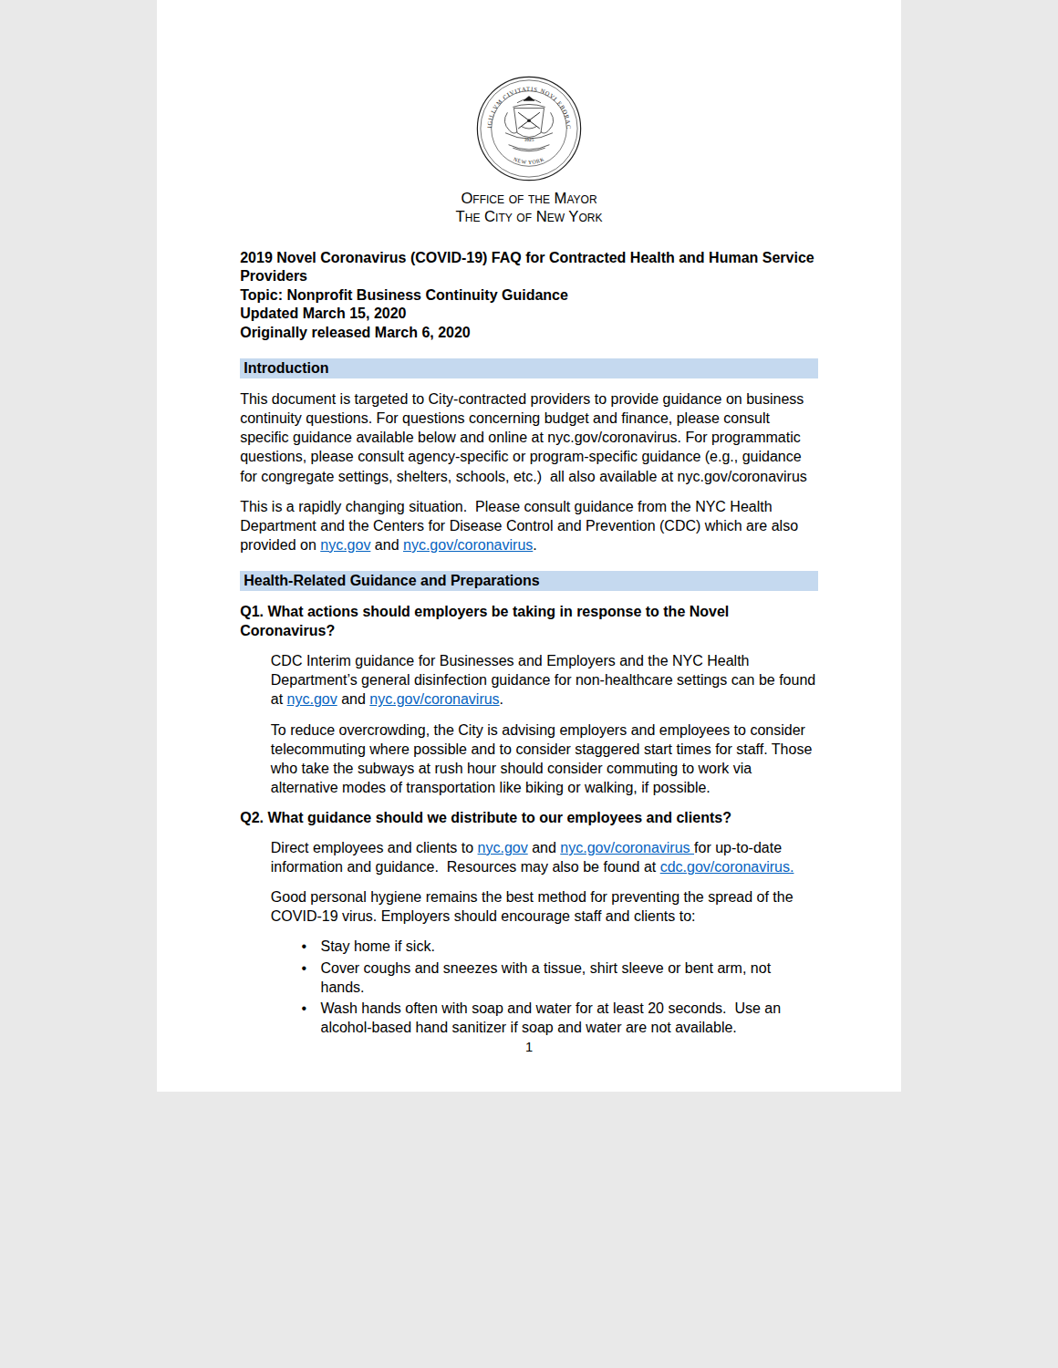SIGILLVM CIVITATIS NOVI EBORACI NEW YORK 1625
Office of the Mayor
The City of New York
2019 Novel Coronavirus (COVID-19) FAQ for Contracted Health and Human Service Providers Topic: Nonprofit Business Continuity Guidance Updated March 15, 2020 Originally released March 6, 2020
Introduction
This document is targeted to City-contracted providers to provide guidance on business continuity questions. For questions concerning budget and finance, please consult specific guidance available below and online at nyc.gov/coronavirus. For programmatic questions, please consult agency-specific or program-specific guidance (e.g., guidance for congregate settings, shelters, schools, etc.) all also available at nyc.gov/coronavirus
This is a rapidly changing situation. Please consult guidance from the NYC Health Department and the Centers for Disease Control and Prevention (CDC) which are also provided on nyc.gov and nyc.gov/coronavirus.
Health-Related Guidance and Preparations
Q1. What actions should employers be taking in response to the Novel Coronavirus?
CDC Interim guidance for Businesses and Employers and the NYC Health Department’s general disinfection guidance for non-healthcare settings can be found at nyc.gov and nyc.gov/coronavirus.
To reduce overcrowding, the City is advising employers and employees to consider telecommuting where possible and to consider staggered start times for staff. Those who take the subways at rush hour should consider commuting to work via alternative modes of transportation like biking or walking, if possible.
Q2. What guidance should we distribute to our employees and clients?
Direct employees and clients to nyc.gov and nyc.gov/coronavirus for up-to-date information and guidance. Resources may also be found at cdc.gov/coronavirus.
Good personal hygiene remains the best method for preventing the spread of the COVID-19 virus. Employers should encourage staff and clients to:
Stay home if sick.
Cover coughs and sneezes with a tissue, shirt sleeve or bent arm, not hands.
Wash hands often with soap and water for at least 20 seconds. Use an alcohol-based hand sanitizer if soap and water are not available.
1